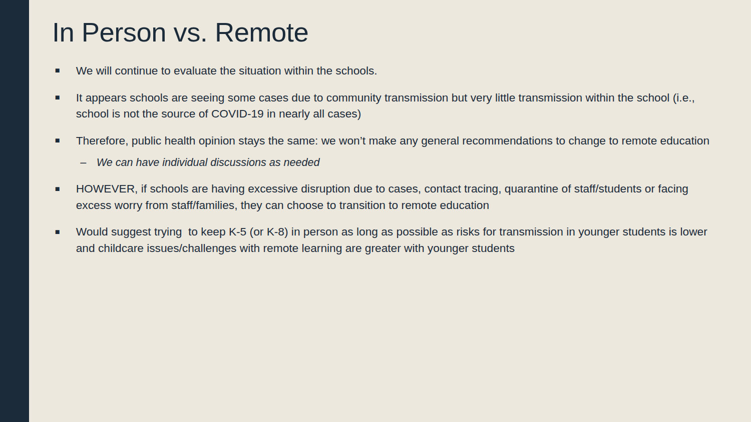In Person vs. Remote
We will continue to evaluate the situation within the schools.
It appears schools are seeing some cases due to community transmission but very little transmission within the school (i.e., school is not the source of COVID-19 in nearly all cases)
Therefore, public health opinion stays the same: we won’t make any general recommendations to change to remote education
We can have individual discussions as needed
HOWEVER, if schools are having excessive disruption due to cases, contact tracing, quarantine of staff/students or facing excess worry from staff/families, they can choose to transition to remote education
Would suggest trying to keep K-5 (or K-8) in person as long as possible as risks for transmission in younger students is lower and childcare issues/challenges with remote learning are greater with younger students